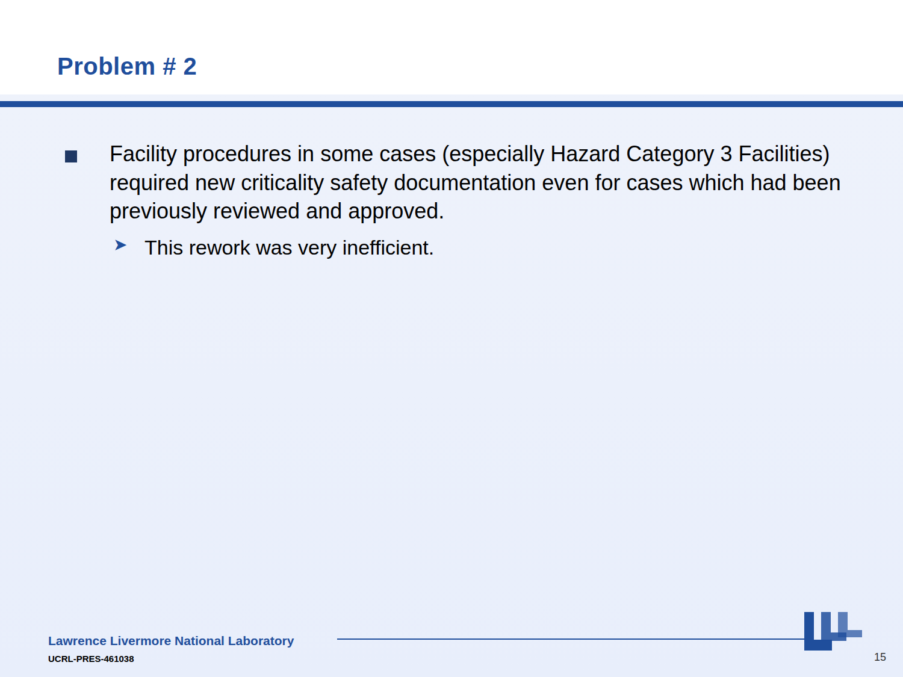Problem # 2
Facility procedures in some cases (especially Hazard Category 3 Facilities) required new criticality safety documentation even for cases which had been previously reviewed and approved.
This rework was very inefficient.
Lawrence Livermore National Laboratory
UCRL-PRES-461038
15